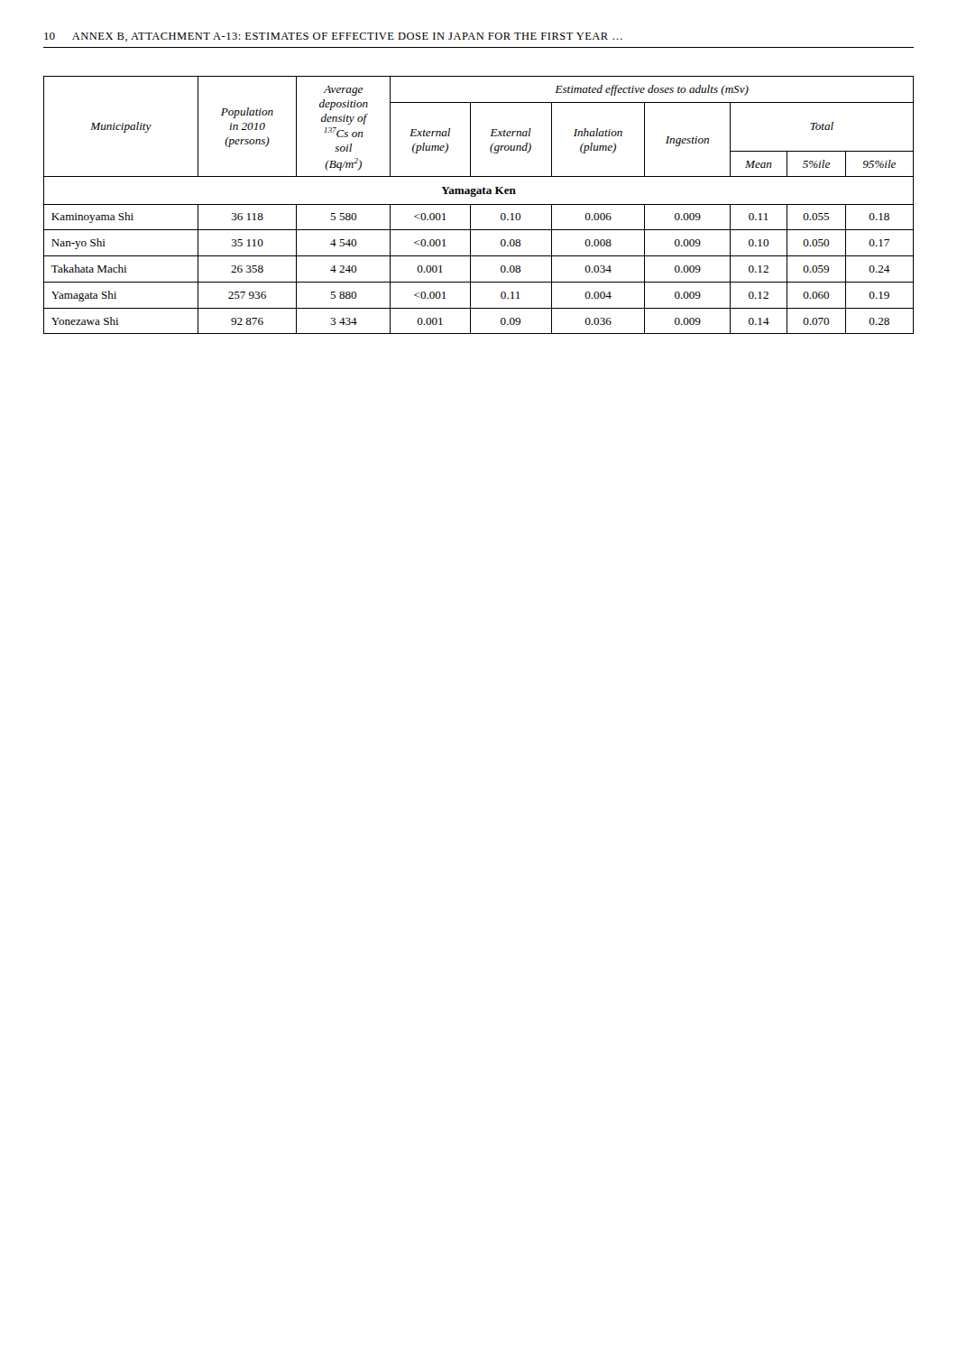10 Annex B, Attachment A-13: Estimates of Effective Dose in Japan for the First Year …
| Municipality | Population in 2010 (persons) | Average deposition density of 137 Cs on soil (Bq/m 2 ) | Estimated effective doses to adults (mSv) |
| --- | --- | --- | --- |
| External (plume) | External (ground) | Inhalation (plume) | Ingestion | Total |
| Mean | 5%ile | 95%ile |
| Yamagata Ken |
| Kaminoyama Shi | 36 118 | 5 580 | <0.001 | 0.10 | 0.006 | 0.009 | 0.11 | 0.055 | 0.18 |
| Nan-yo Shi | 35 110 | 4 540 | <0.001 | 0.08 | 0.008 | 0.009 | 0.10 | 0.050 | 0.17 |
| Takahata Machi | 26 358 | 4 240 | 0.001 | 0.08 | 0.034 | 0.009 | 0.12 | 0.059 | 0.24 |
| Yamagata Shi | 257 936 | 5 880 | <0.001 | 0.11 | 0.004 | 0.009 | 0.12 | 0.060 | 0.19 |
| Yonezawa Shi | 92 876 | 3 434 | 0.001 | 0.09 | 0.036 | 0.009 | 0.14 | 0.070 | 0.28 |